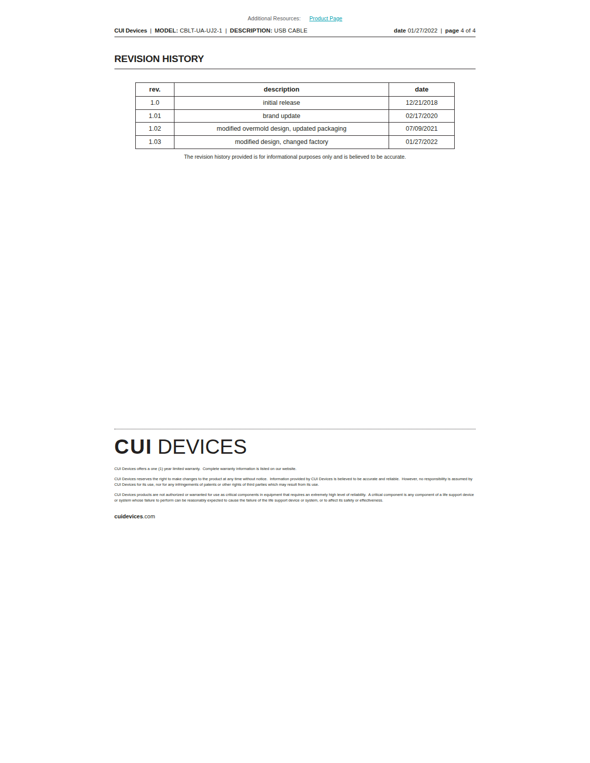Additional Resources: Product Page
CUI Devices|MODEL: CBLT-UA-UJ2-1|DESCRIPTION: USB CABLE
date 01/27/2022|page 4 of 4
Revision History
| rev. | description | date |
| --- | --- | --- |
| 1.0 | initial release | 12/21/2018 |
| 1.01 | brand update | 02/17/2020 |
| 1.02 | modified overmold design, updated packaging | 07/09/2021 |
| 1.03 | modified design, changed factory | 01/27/2022 |
The revision history provided is for informational purposes only and is believed to be accurate.
CUI DEVICES
CUI Devices offers a one (1) year limited warranty. Complete warranty information is listed on our website.
CUI Devices reserves the right to make changes to the product at any time without notice. Information provided by CUI Devices is believed to be accurate and reliable. However, no responsibility is assumed by CUI Devices for its use, nor for any infringements of patents or other rights of third parties which may result from its use.
CUI Devices products are not authorized or warranted for use as critical components in equipment that requires an extremely high level of reliability. A critical component is any component of a life support device or system whose failure to perform can be reasonably expected to cause the failure of the life support device or system, or to affect its safety or effectiveness.
cuidevices.com